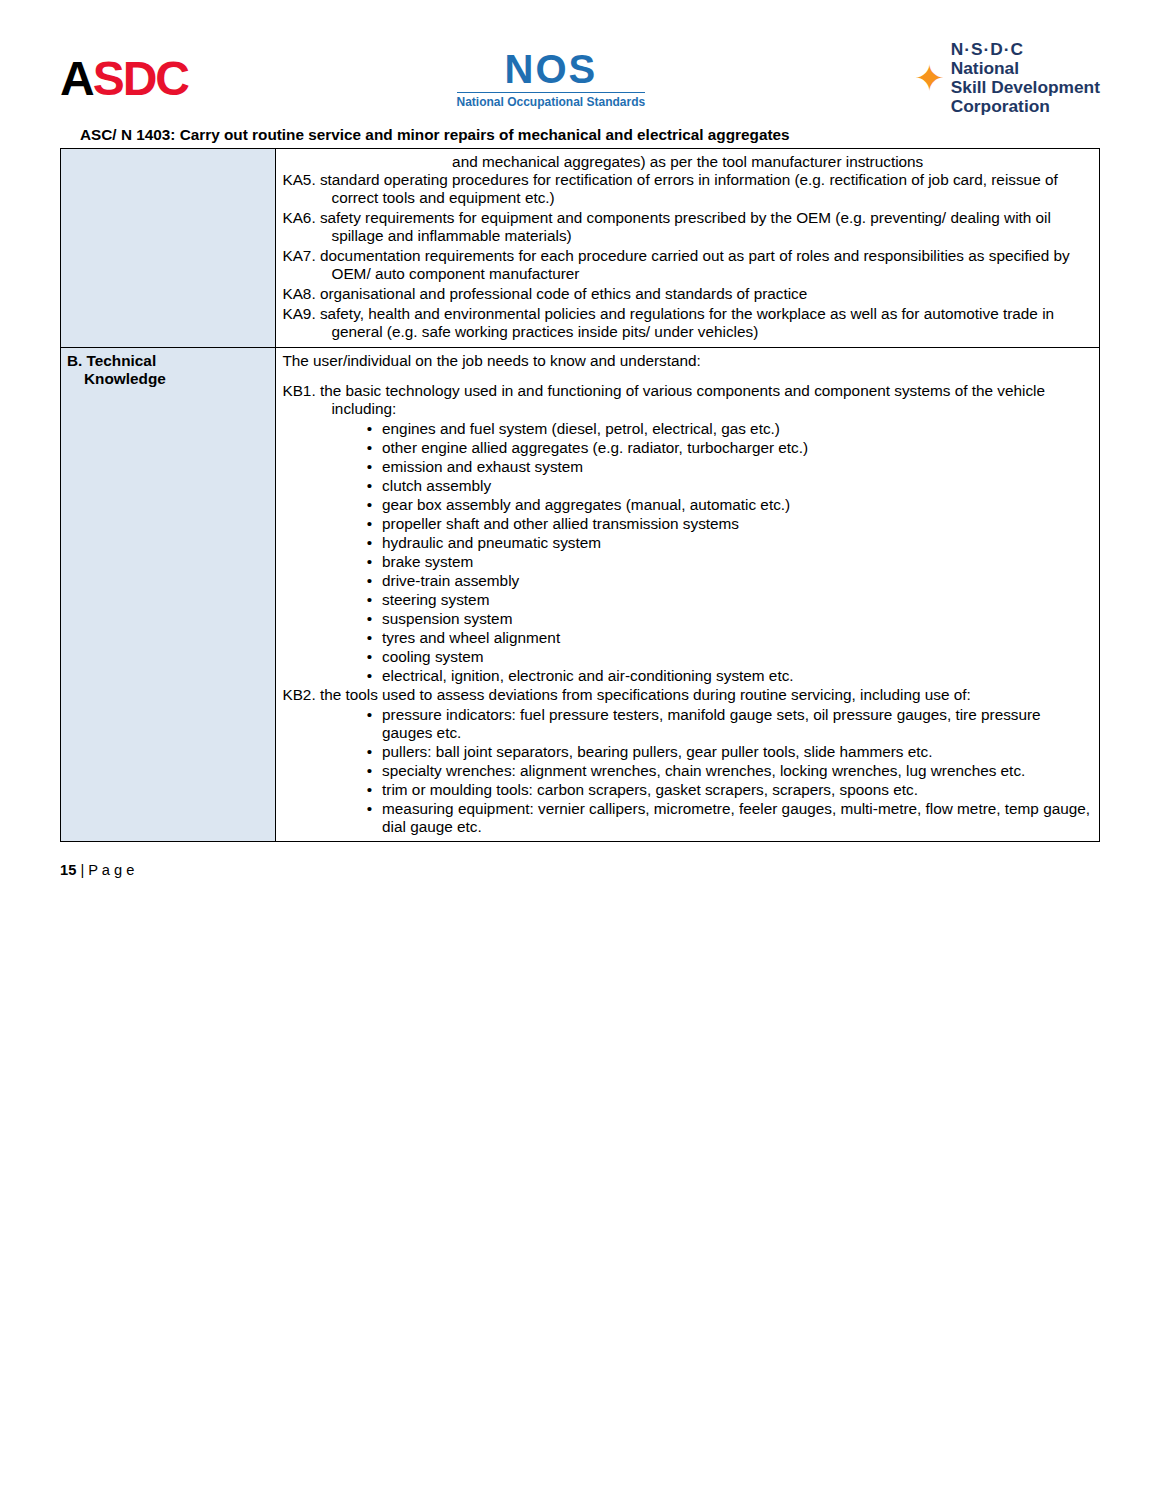ASDC
NOS
National Occupational Standards
✦
N·S·D·C
National Skill Development Corporation
ASC/ N 1403: Carry out routine service and minor repairs of mechanical and electrical aggregates
| | and mechanical aggregates) as per the tool manufacturer instructions KA5. standard operating procedures for rectification of errors in information (e.g. rectification of job card, reissue of correct tools and equipment etc.) KA6. safety requirements for equipment and components prescribed by the OEM (e.g. preventing/ dealing with oil spillage and inflammable materials) KA7. documentation requirements for each procedure carried out as part of roles and responsibilities as specified by OEM/ auto component manufacturer KA8. organisational and professional code of ethics and standards of practice KA9. safety, health and environmental policies and regulations for the workplace as well as for automotive trade in general (e.g. safe working practices inside pits/ under vehicles) |
| B. Technical Knowledge | The user/individual on the job needs to know and understand: KB1. the basic technology used in and functioning of various components and component systems of the vehicle including: engines and fuel system (diesel, petrol, electrical, gas etc.) other engine allied aggregates (e.g. radiator, turbocharger etc.) emission and exhaust system clutch assembly gear box assembly and aggregates (manual, automatic etc.) propeller shaft and other allied transmission systems hydraulic and pneumatic system brake system drive-train assembly steering system suspension system tyres and wheel alignment cooling system electrical, ignition, electronic and air-conditioning system etc. KB2. the tools used to assess deviations from specifications during routine servicing, including use of: pressure indicators: fuel pressure testers, manifold gauge sets, oil pressure gauges, tire pressure gauges etc. pullers: ball joint separators, bearing pullers, gear puller tools, slide hammers etc. specialty wrenches: alignment wrenches, chain wrenches, locking wrenches, lug wrenches etc. trim or moulding tools: carbon scrapers, gasket scrapers, scrapers, spoons etc. measuring equipment: vernier callipers, micrometre, feeler gauges, multi-metre, flow metre, temp gauge, dial gauge etc. |
15 | P a g e